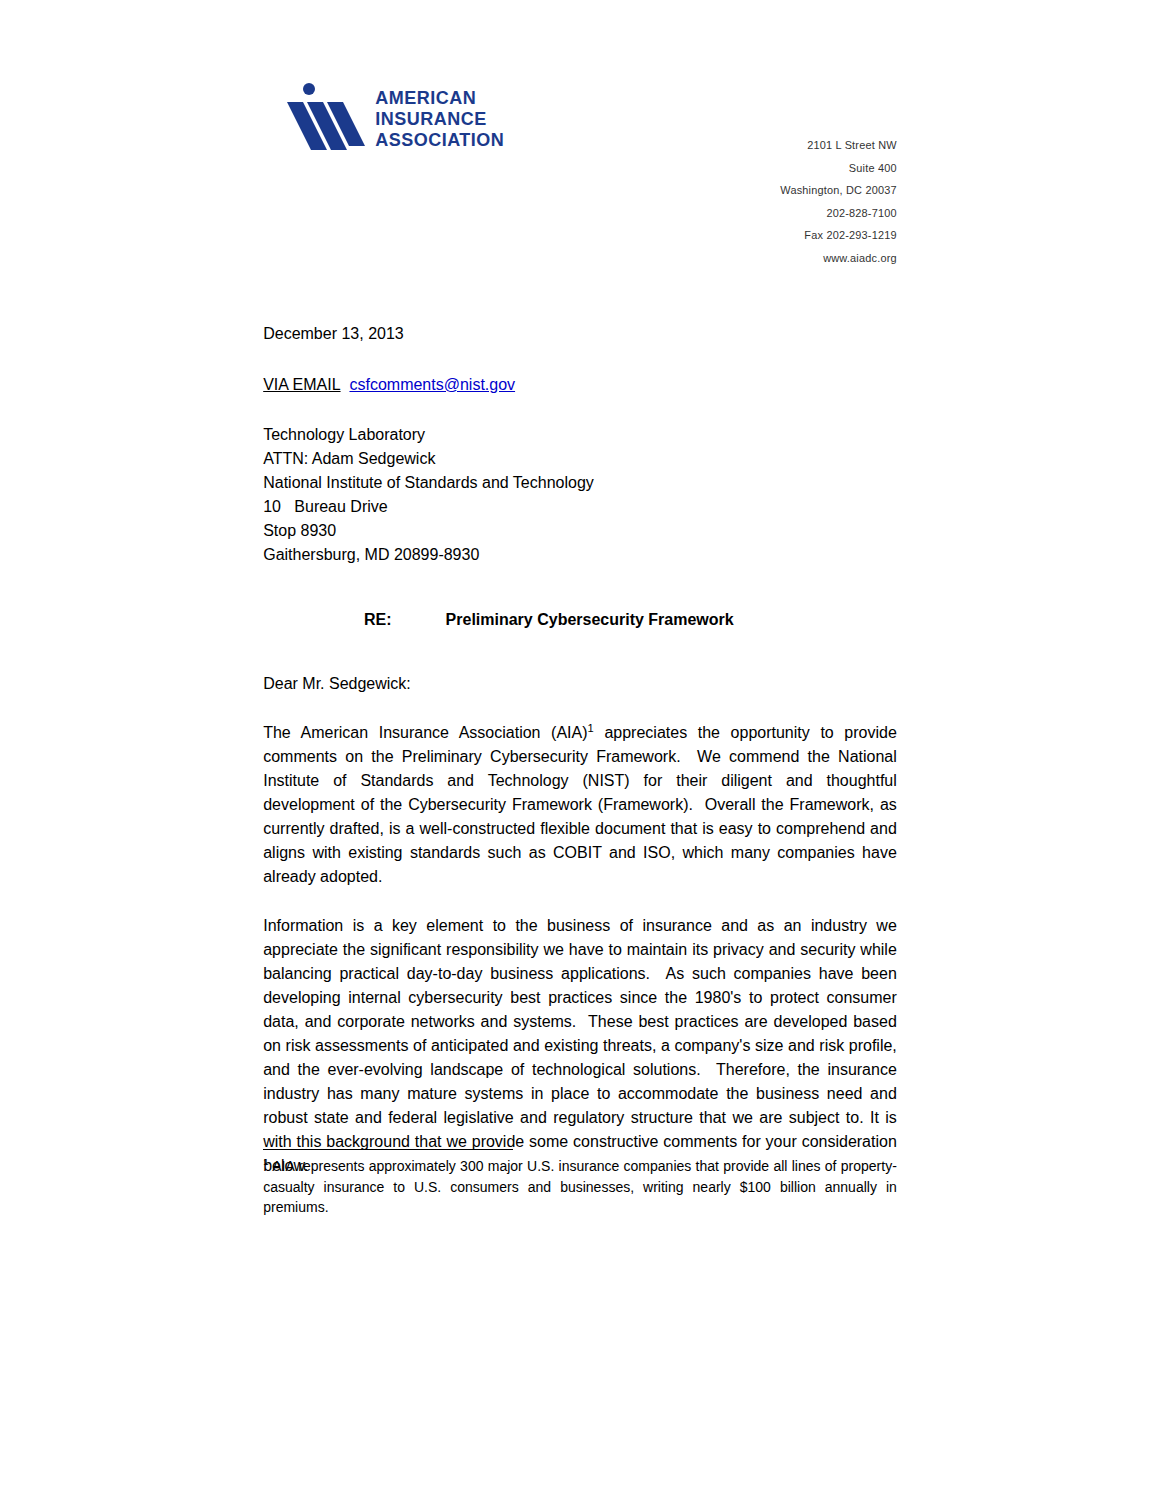American
Insurance
Association
2101 L Street NW
Suite 400
Washington, DC 20037
202-828-7100
Fax 202-293-1219
www.aiadc.org
December 13, 2013
VIA EMAIL csfcomments@nist.gov
Technology Laboratory
ATTN: Adam Sedgewick
National Institute of Standards and Technology
10 Bureau Drive
Stop 8930
Gaithersburg, MD 20899-8930
RE: Preliminary Cybersecurity Framework
Dear Mr. Sedgewick:
The American Insurance Association (AIA)1 appreciates the opportunity to provide comments on the Preliminary Cybersecurity Framework. We commend the National Institute of Standards and Technology (NIST) for their diligent and thoughtful development of the Cybersecurity Framework (Framework). Overall the Framework, as currently drafted, is a well-constructed flexible document that is easy to comprehend and aligns with existing standards such as COBIT and ISO, which many companies have already adopted.
Information is a key element to the business of insurance and as an industry we appreciate the significant responsibility we have to maintain its privacy and security while balancing practical day-to-day business applications. As such companies have been developing internal cybersecurity best practices since the 1980's to protect consumer data, and corporate networks and systems. These best practices are developed based on risk assessments of anticipated and existing threats, a company's size and risk profile, and the ever-evolving landscape of technological solutions. Therefore, the insurance industry has many mature systems in place to accommodate the business need and robust state and federal legislative and regulatory structure that we are subject to. It is with this background that we provide some constructive comments for your consideration below.
1 AIA represents approximately 300 major U.S. insurance companies that provide all lines of property-casualty insurance to U.S. consumers and businesses, writing nearly $100 billion annually in premiums.